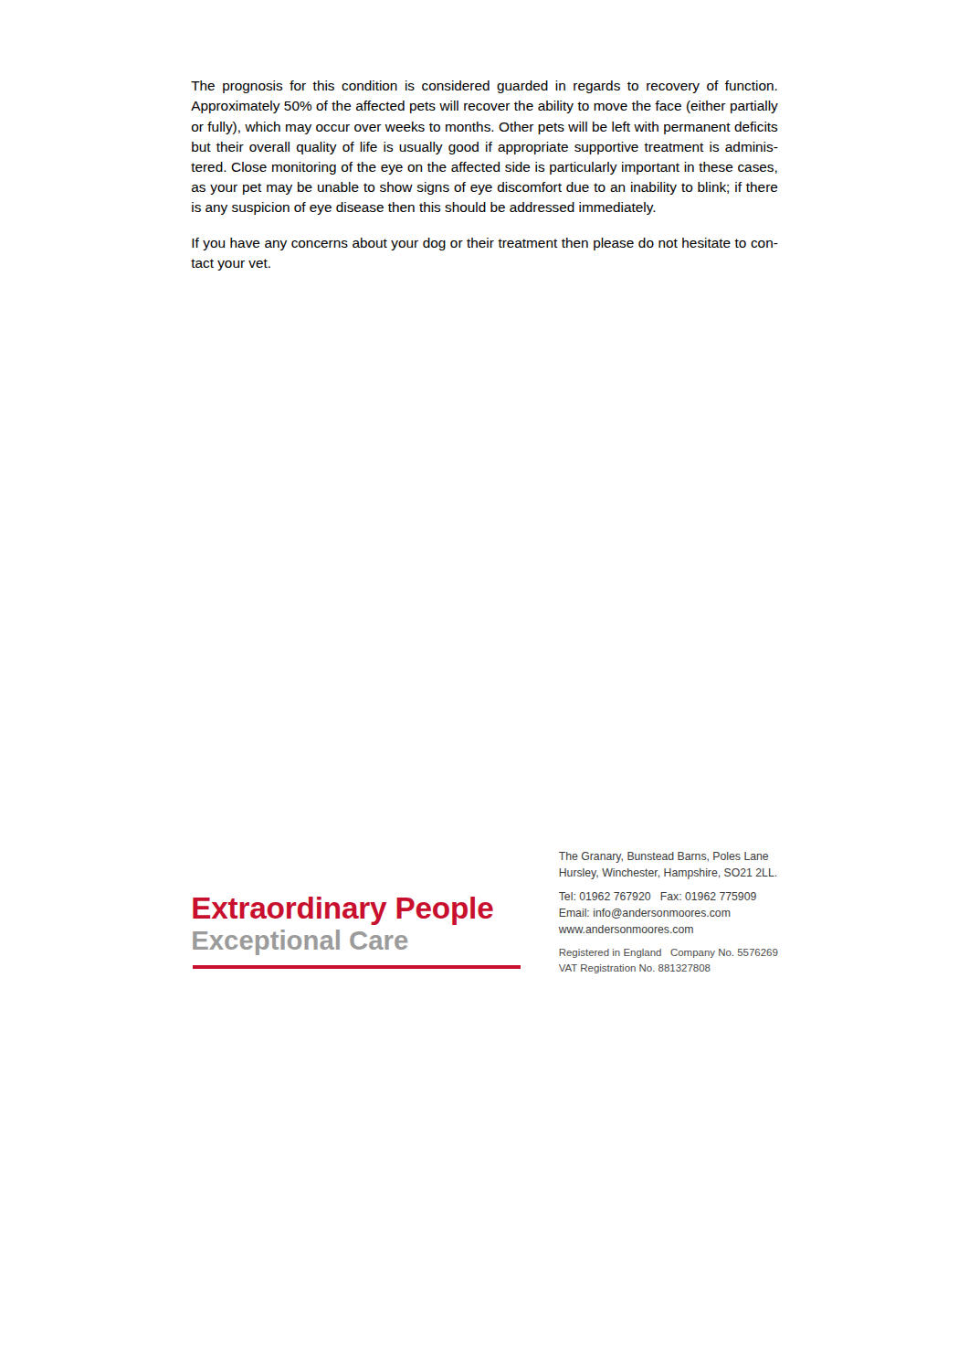The prognosis for this condition is considered guarded in regards to recovery of function. Approximately 50% of the affected pets will recover the ability to move the face (either partially or fully), which may occur over weeks to months. Other pets will be left with permanent deficits but their overall quality of life is usually good if appropriate supportive treatment is administered. Close monitoring of the eye on the affected side is particularly important in these cases, as your pet may be unable to show signs of eye discomfort due to an inability to blink; if there is any suspicion of eye disease then this should be addressed immediately.
If you have any concerns about your dog or their treatment then please do not hesitate to contact your vet.
Extraordinary People
Exceptional Care
The Granary, Bunstead Barns, Poles Lane
Hursley, Winchester, Hampshire, SO21 2LL.
Tel: 01962 767920 Fax: 01962 775909
Email: info@andersonmoores.com
www.andersonmoores.com
Registered in England Company No. 5576269
VAT Registration No. 881327808